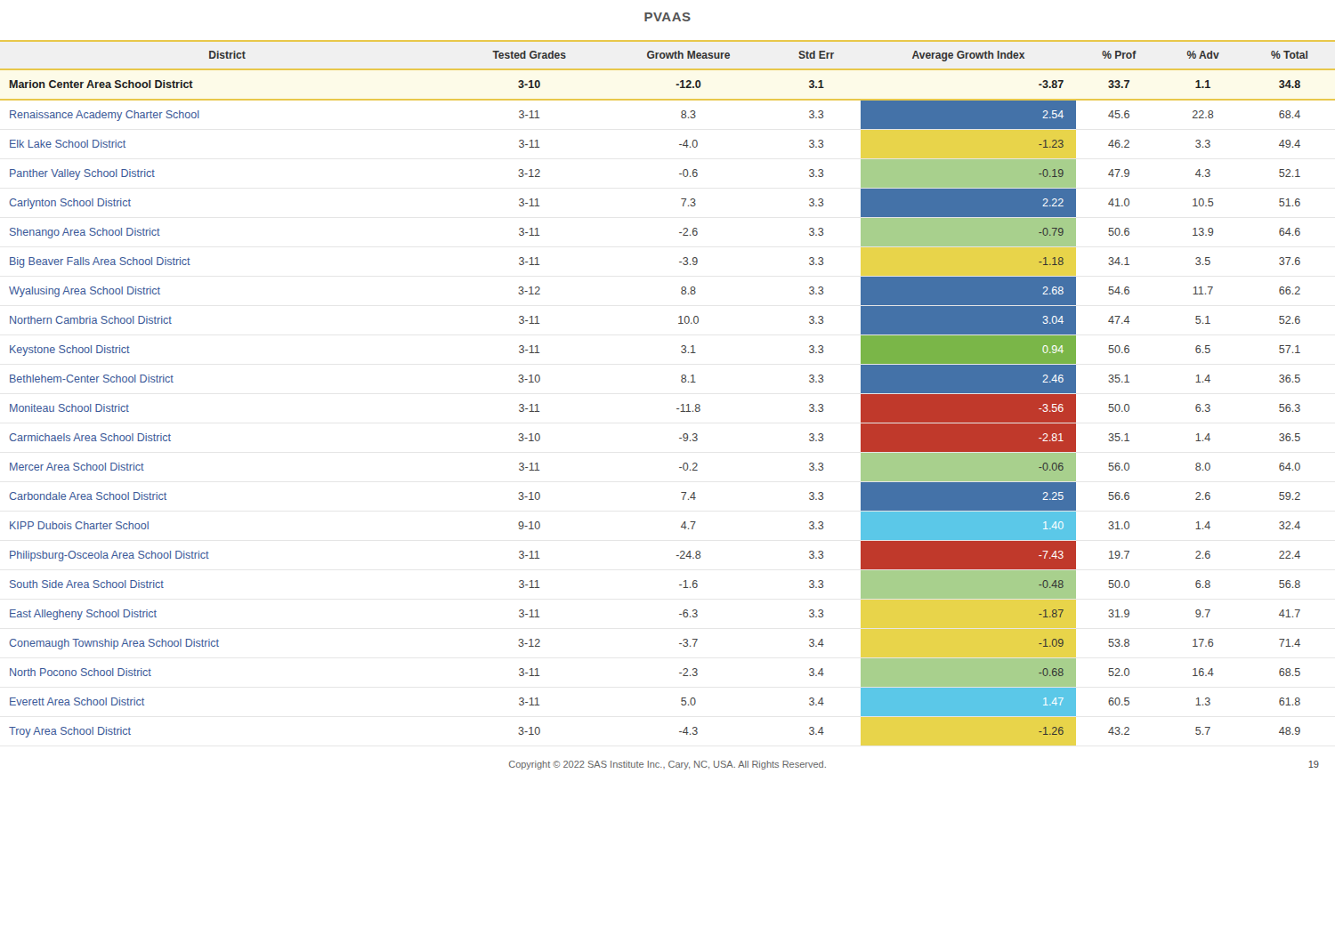PVAAS
| District | Tested Grades | Growth Measure | Std Err | Average Growth Index | % Prof | % Adv | % Total |
| --- | --- | --- | --- | --- | --- | --- | --- |
| Marion Center Area School District | 3-10 | -12.0 | 3.1 | -3.87 | 33.7 | 1.1 | 34.8 |
| Renaissance Academy Charter School | 3-11 | 8.3 | 3.3 | 2.54 | 45.6 | 22.8 | 68.4 |
| Elk Lake School District | 3-11 | -4.0 | 3.3 | -1.23 | 46.2 | 3.3 | 49.4 |
| Panther Valley School District | 3-12 | -0.6 | 3.3 | -0.19 | 47.9 | 4.3 | 52.1 |
| Carlynton School District | 3-11 | 7.3 | 3.3 | 2.22 | 41.0 | 10.5 | 51.6 |
| Shenango Area School District | 3-11 | -2.6 | 3.3 | -0.79 | 50.6 | 13.9 | 64.6 |
| Big Beaver Falls Area School District | 3-11 | -3.9 | 3.3 | -1.18 | 34.1 | 3.5 | 37.6 |
| Wyalusing Area School District | 3-12 | 8.8 | 3.3 | 2.68 | 54.6 | 11.7 | 66.2 |
| Northern Cambria School District | 3-11 | 10.0 | 3.3 | 3.04 | 47.4 | 5.1 | 52.6 |
| Keystone School District | 3-11 | 3.1 | 3.3 | 0.94 | 50.6 | 6.5 | 57.1 |
| Bethlehem-Center School District | 3-10 | 8.1 | 3.3 | 2.46 | 35.1 | 1.4 | 36.5 |
| Moniteau School District | 3-11 | -11.8 | 3.3 | -3.56 | 50.0 | 6.3 | 56.3 |
| Carmichaels Area School District | 3-10 | -9.3 | 3.3 | -2.81 | 35.1 | 1.4 | 36.5 |
| Mercer Area School District | 3-11 | -0.2 | 3.3 | -0.06 | 56.0 | 8.0 | 64.0 |
| Carbondale Area School District | 3-10 | 7.4 | 3.3 | 2.25 | 56.6 | 2.6 | 59.2 |
| KIPP Dubois Charter School | 9-10 | 4.7 | 3.3 | 1.40 | 31.0 | 1.4 | 32.4 |
| Philipsburg-Osceola Area School District | 3-11 | -24.8 | 3.3 | -7.43 | 19.7 | 2.6 | 22.4 |
| South Side Area School District | 3-11 | -1.6 | 3.3 | -0.48 | 50.0 | 6.8 | 56.8 |
| East Allegheny School District | 3-11 | -6.3 | 3.3 | -1.87 | 31.9 | 9.7 | 41.7 |
| Conemaugh Township Area School District | 3-12 | -3.7 | 3.4 | -1.09 | 53.8 | 17.6 | 71.4 |
| North Pocono School District | 3-11 | -2.3 | 3.4 | -0.68 | 52.0 | 16.4 | 68.5 |
| Everett Area School District | 3-11 | 5.0 | 3.4 | 1.47 | 60.5 | 1.3 | 61.8 |
| Troy Area School District | 3-10 | -4.3 | 3.4 | -1.26 | 43.2 | 5.7 | 48.9 |
Copyright © 2022 SAS Institute Inc., Cary, NC, USA. All Rights Reserved. 19